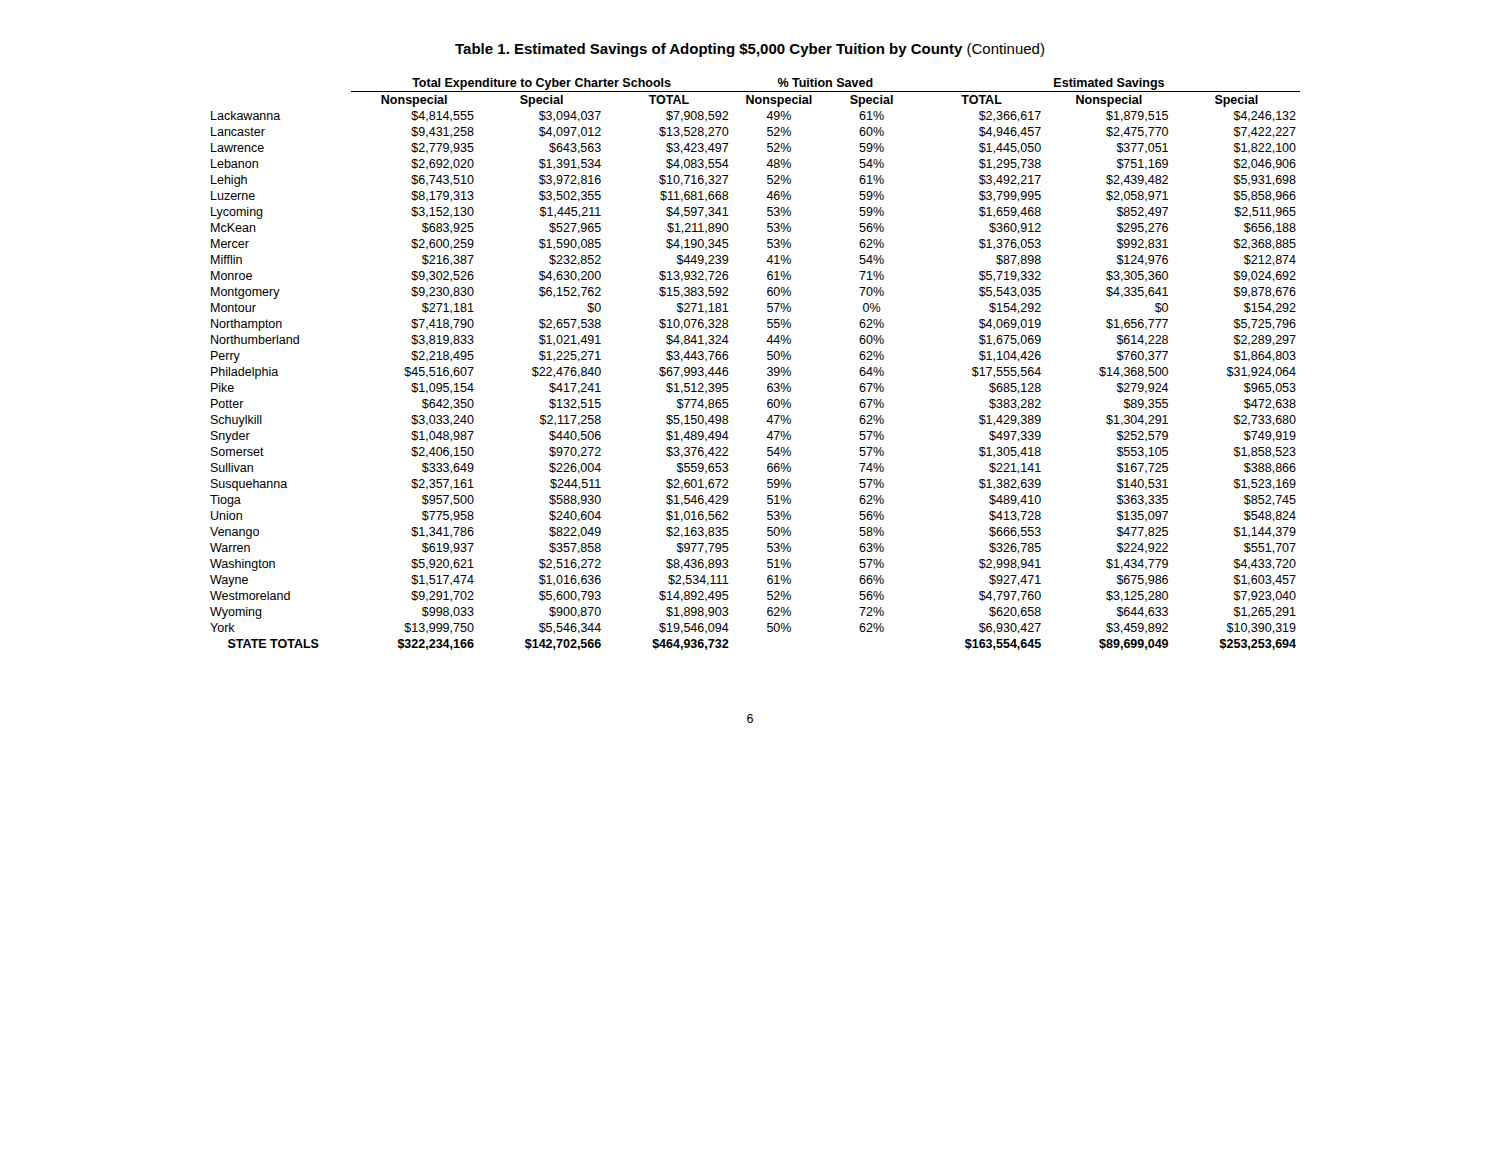Table 1. Estimated Savings of Adopting $5,000 Cyber Tuition by County (Continued)
| | Total Expenditure to Cyber Charter Schools | % Tuition Saved | Estimated Savings |
| --- | --- | --- | --- |
| | Nonspecial | Special | TOTAL | Nonspecial | Special | TOTAL | Nonspecial | Special |
| Lackawanna | $4,814,555 | $3,094,037 | $7,908,592 | 49% | 61% | $2,366,617 | $1,879,515 | $4,246,132 |
| Lancaster | $9,431,258 | $4,097,012 | $13,528,270 | 52% | 60% | $4,946,457 | $2,475,770 | $7,422,227 |
| Lawrence | $2,779,935 | $643,563 | $3,423,497 | 52% | 59% | $1,445,050 | $377,051 | $1,822,100 |
| Lebanon | $2,692,020 | $1,391,534 | $4,083,554 | 48% | 54% | $1,295,738 | $751,169 | $2,046,906 |
| Lehigh | $6,743,510 | $3,972,816 | $10,716,327 | 52% | 61% | $3,492,217 | $2,439,482 | $5,931,698 |
| Luzerne | $8,179,313 | $3,502,355 | $11,681,668 | 46% | 59% | $3,799,995 | $2,058,971 | $5,858,966 |
| Lycoming | $3,152,130 | $1,445,211 | $4,597,341 | 53% | 59% | $1,659,468 | $852,497 | $2,511,965 |
| McKean | $683,925 | $527,965 | $1,211,890 | 53% | 56% | $360,912 | $295,276 | $656,188 |
| Mercer | $2,600,259 | $1,590,085 | $4,190,345 | 53% | 62% | $1,376,053 | $992,831 | $2,368,885 |
| Mifflin | $216,387 | $232,852 | $449,239 | 41% | 54% | $87,898 | $124,976 | $212,874 |
| Monroe | $9,302,526 | $4,630,200 | $13,932,726 | 61% | 71% | $5,719,332 | $3,305,360 | $9,024,692 |
| Montgomery | $9,230,830 | $6,152,762 | $15,383,592 | 60% | 70% | $5,543,035 | $4,335,641 | $9,878,676 |
| Montour | $271,181 | $0 | $271,181 | 57% | 0% | $154,292 | $0 | $154,292 |
| Northampton | $7,418,790 | $2,657,538 | $10,076,328 | 55% | 62% | $4,069,019 | $1,656,777 | $5,725,796 |
| Northumberland | $3,819,833 | $1,021,491 | $4,841,324 | 44% | 60% | $1,675,069 | $614,228 | $2,289,297 |
| Perry | $2,218,495 | $1,225,271 | $3,443,766 | 50% | 62% | $1,104,426 | $760,377 | $1,864,803 |
| Philadelphia | $45,516,607 | $22,476,840 | $67,993,446 | 39% | 64% | $17,555,564 | $14,368,500 | $31,924,064 |
| Pike | $1,095,154 | $417,241 | $1,512,395 | 63% | 67% | $685,128 | $279,924 | $965,053 |
| Potter | $642,350 | $132,515 | $774,865 | 60% | 67% | $383,282 | $89,355 | $472,638 |
| Schuylkill | $3,033,240 | $2,117,258 | $5,150,498 | 47% | 62% | $1,429,389 | $1,304,291 | $2,733,680 |
| Snyder | $1,048,987 | $440,506 | $1,489,494 | 47% | 57% | $497,339 | $252,579 | $749,919 |
| Somerset | $2,406,150 | $970,272 | $3,376,422 | 54% | 57% | $1,305,418 | $553,105 | $1,858,523 |
| Sullivan | $333,649 | $226,004 | $559,653 | 66% | 74% | $221,141 | $167,725 | $388,866 |
| Susquehanna | $2,357,161 | $244,511 | $2,601,672 | 59% | 57% | $1,382,639 | $140,531 | $1,523,169 |
| Tioga | $957,500 | $588,930 | $1,546,429 | 51% | 62% | $489,410 | $363,335 | $852,745 |
| Union | $775,958 | $240,604 | $1,016,562 | 53% | 56% | $413,728 | $135,097 | $548,824 |
| Venango | $1,341,786 | $822,049 | $2,163,835 | 50% | 58% | $666,553 | $477,825 | $1,144,379 |
| Warren | $619,937 | $357,858 | $977,795 | 53% | 63% | $326,785 | $224,922 | $551,707 |
| Washington | $5,920,621 | $2,516,272 | $8,436,893 | 51% | 57% | $2,998,941 | $1,434,779 | $4,433,720 |
| Wayne | $1,517,474 | $1,016,636 | $2,534,111 | 61% | 66% | $927,471 | $675,986 | $1,603,457 |
| Westmoreland | $9,291,702 | $5,600,793 | $14,892,495 | 52% | 56% | $4,797,760 | $3,125,280 | $7,923,040 |
| Wyoming | $998,033 | $900,870 | $1,898,903 | 62% | 72% | $620,658 | $644,633 | $1,265,291 |
| York | $13,999,750 | $5,546,344 | $19,546,094 | 50% | 62% | $6,930,427 | $3,459,892 | $10,390,319 |
| STATE TOTALS | $322,234,166 | $142,702,566 | $464,936,732 | | | $163,554,645 | $89,699,049 | $253,253,694 |
6